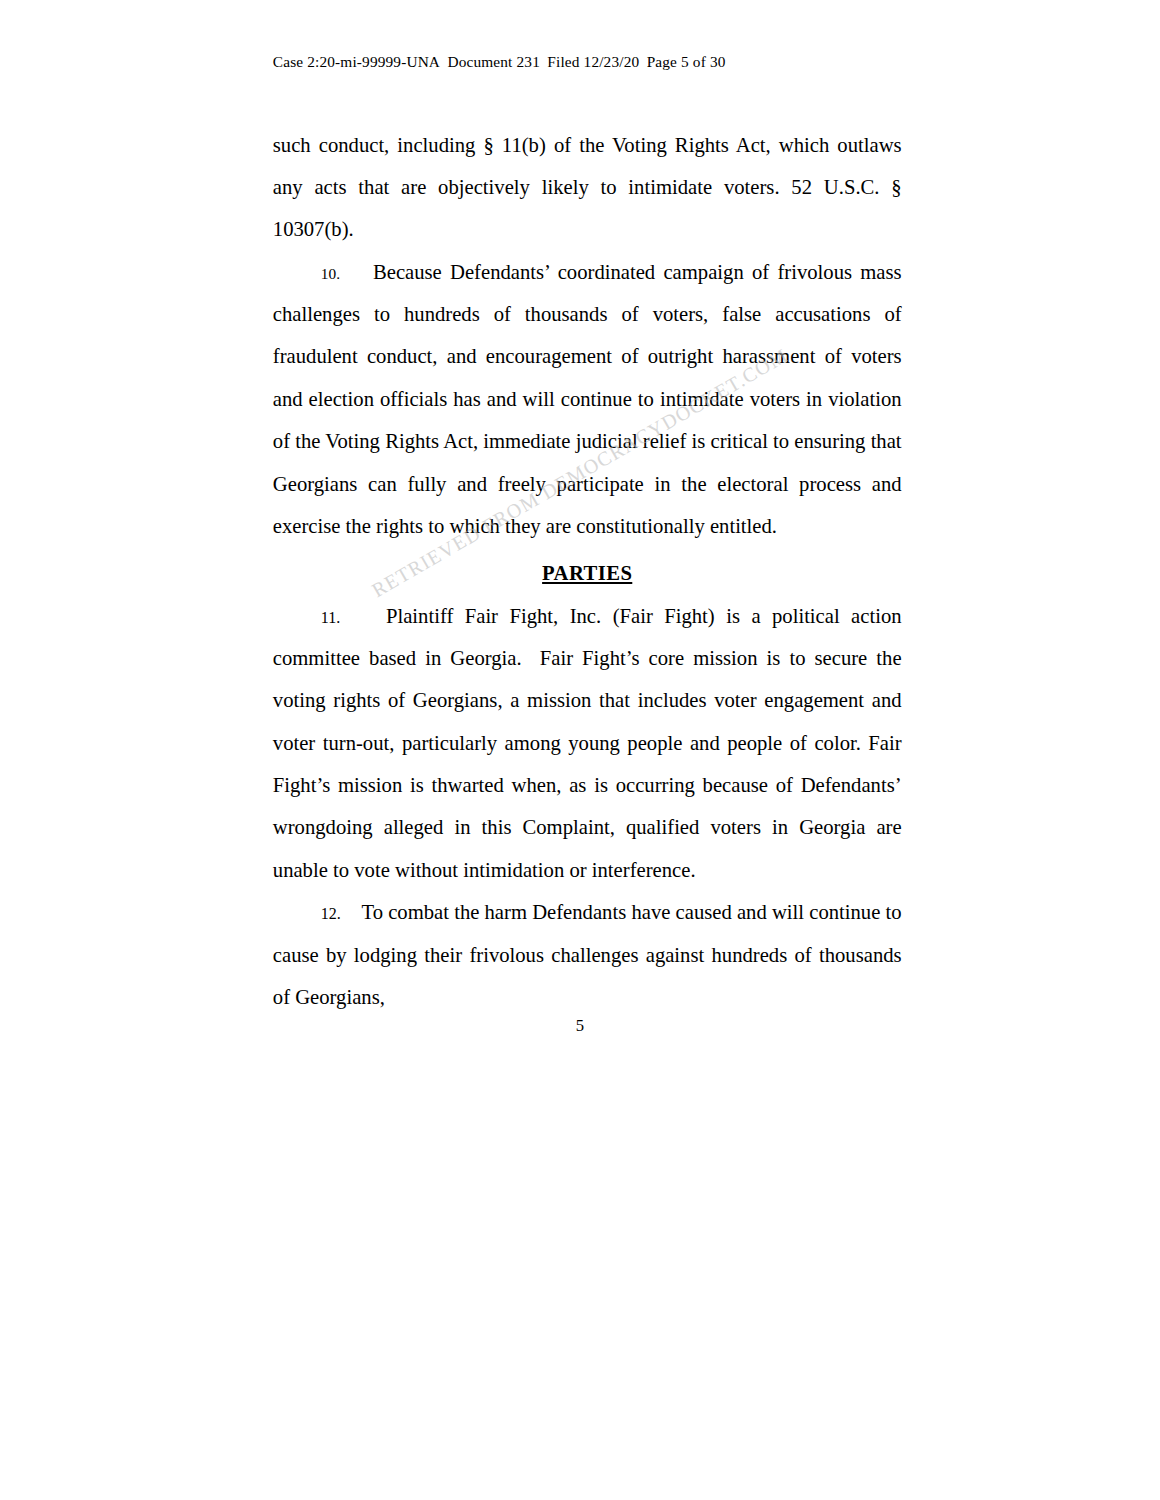Case 2:20-mi-99999-UNA Document 231 Filed 12/23/20 Page 5 of 30
RETRIEVED FROM DEMOCRACYDOCKET.COM
such conduct, including § 11(b) of the Voting Rights Act, which outlaws any acts that are objectively likely to intimidate voters. 52 U.S.C. § 10307(b).
10. Because Defendants’ coordinated campaign of frivolous mass challenges to hundreds of thousands of voters, false accusations of fraudulent conduct, and encouragement of outright harassment of voters and election officials has and will continue to intimidate voters in violation of the Voting Rights Act, immediate judicial relief is critical to ensuring that Georgians can fully and freely participate in the electoral process and exercise the rights to which they are constitutionally entitled.
PARTIES
11. Plaintiff Fair Fight, Inc. (Fair Fight) is a political action committee based in Georgia. Fair Fight’s core mission is to secure the voting rights of Georgians, a mission that includes voter engagement and voter turn-out, particularly among young people and people of color. Fair Fight’s mission is thwarted when, as is occurring because of Defendants’ wrongdoing alleged in this Complaint, qualified voters in Georgia are unable to vote without intimidation or interference.
12. To combat the harm Defendants have caused and will continue to cause by lodging their frivolous challenges against hundreds of thousands of Georgians,
5